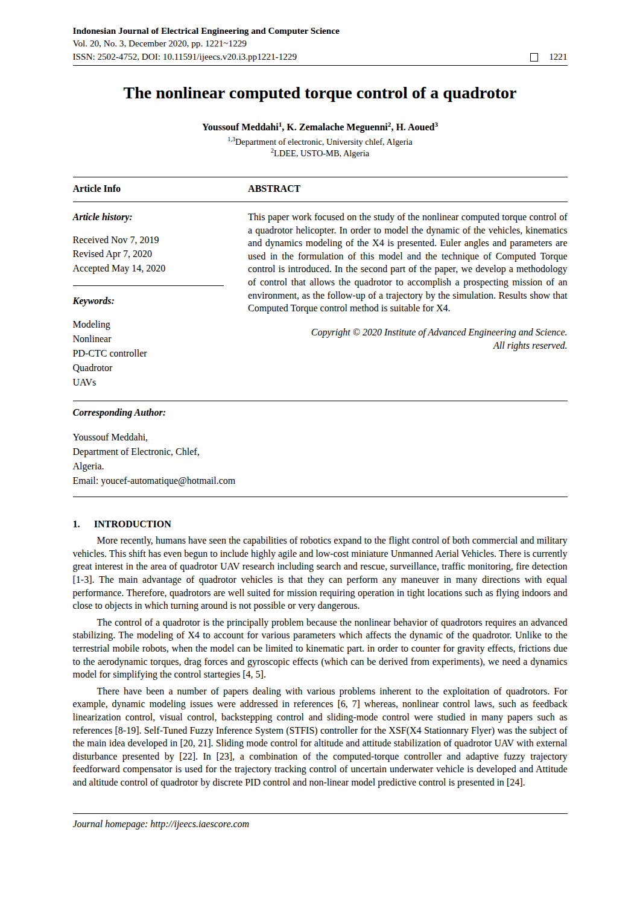Indonesian Journal of Electrical Engineering and Computer Science
Vol. 20, No. 3, December 2020, pp. 1221~1229
ISSN: 2502-4752, DOI: 10.11591/ijeecs.v20.i3.pp1221-1229
1221
The nonlinear computed torque control of a quadrotor
Youssouf Meddahi1, K. Zemalache Meguenni2, H. Aoued3
1,3Department of electronic, University chlef, Algeria
2LDEE, USTO-MB, Algeria
| Article Info | ABSTRACT |
| Article history: Received Nov 7, 2019 Revised Apr 7, 2020 Accepted May 14, 2020 Keywords: Modeling Nonlinear PD-CTC controller Quadrotor UAVs | This paper work focused on the study of the nonlinear computed torque control of a quadrotor helicopter. In order to model the dynamic of the vehicles, kinematics and dynamics modeling of the X4 is presented. Euler angles and parameters are used in the formulation of this model and the technique of Computed Torque control is introduced. In the second part of the paper, we develop a methodology of control that allows the quadrotor to accomplish a prospecting mission of an environment, as the follow-up of a trajectory by the simulation. Results show that Computed Torque control method is suitable for X4. Copyright © 2020 Institute of Advanced Engineering and Science. All rights reserved. |
| Corresponding Author: | |
Youssouf Meddahi,
Department of Electronic, Chlef,
Algeria.
Email: youcef-automatique@hotmail.com
1. INTRODUCTION
More recently, humans have seen the capabilities of robotics expand to the flight control of both commercial and military vehicles. This shift has even begun to include highly agile and low-cost miniature Unmanned Aerial Vehicles. There is currently great interest in the area of quadrotor UAV research including search and rescue, surveillance, traffic monitoring, fire detection [1-3]. The main advantage of quadrotor vehicles is that they can perform any maneuver in many directions with equal performance. Therefore, quadrotors are well suited for mission requiring operation in tight locations such as flying indoors and close to objects in which turning around is not possible or very dangerous.
The control of a quadrotor is the principally problem because the nonlinear behavior of quadrotors requires an advanced stabilizing. The modeling of X4 to account for various parameters which affects the dynamic of the quadrotor. Unlike to the terrestrial mobile robots, when the model can be limited to kinematic part. in order to counter for gravity effects, frictions due to the aerodynamic torques, drag forces and gyroscopic effects (which can be derived from experiments), we need a dynamics model for simplifying the control startegies [4, 5].
There have been a number of papers dealing with various problems inherent to the exploitation of quadrotors. For example, dynamic modeling issues were addressed in references [6, 7] whereas, nonlinear control laws, such as feedback linearization control, visual control, backstepping control and sliding-mode control were studied in many papers such as references [8-19]. Self-Tuned Fuzzy Inference System (STFIS) controller for the XSF(X4 Stationnary Flyer) was the subject of the main idea developed in [20, 21]. Sliding mode control for altitude and attitude stabilization of quadrotor UAV with external disturbance presented by [22]. In [23], a combination of the computed-torque controller and adaptive fuzzy trajectory feedforward compensator is used for the trajectory tracking control of uncertain underwater vehicle is developed and Attitude and altitude control of quadrotor by discrete PID control and non-linear model predictive control is presented in [24].
Journal homepage: http://ijeecs.iaescore.com